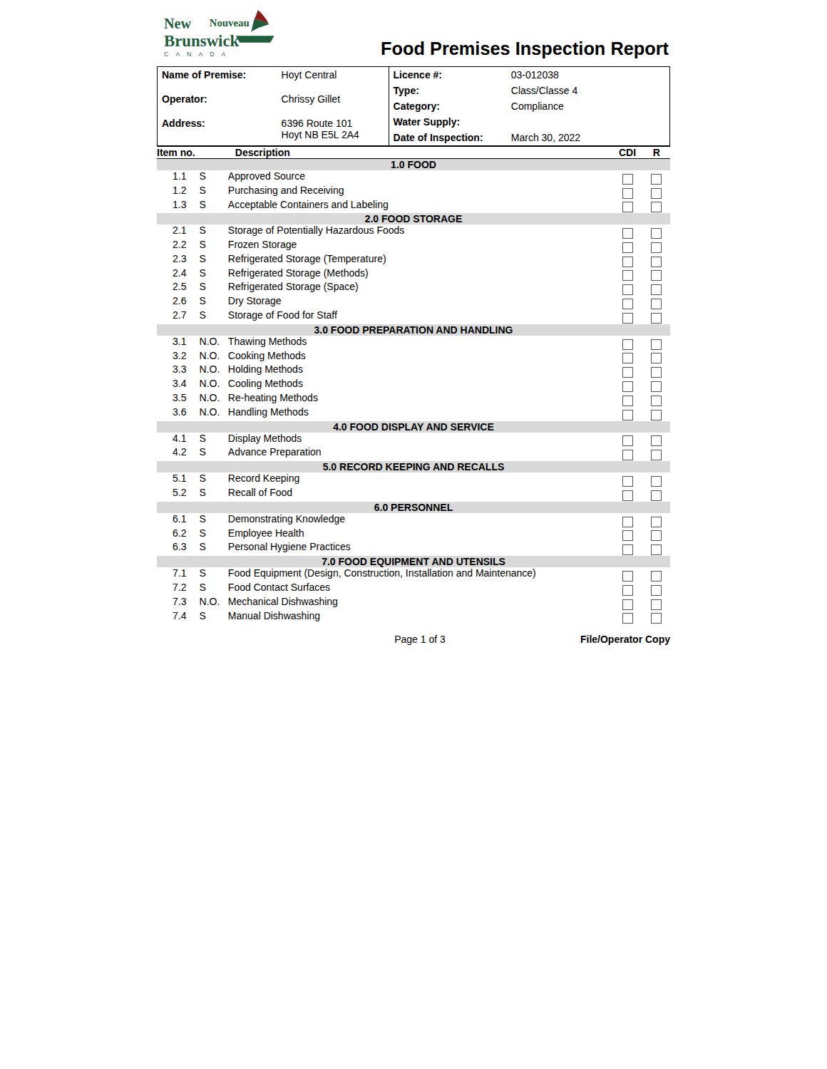New Nouveau Brunswick C A N A D A
Food Premises Inspection Report
| / Name of Premise: / Hoyt Central / / Operator: / Chrissy Gillet / / Address: / 6396 Route 101 Hoyt NB E5L 2A4 / | / Licence #: / 03-012038 / / Type: / Class/Classe 4 / / Category: / Compliance / / Water Supply: / / / Date of Inspection: / March 30, 2022 / |
| Item no. | | Description | CDI | R |
| 1.0 FOOD |
| 1.1 | S | Approved Source | | |
| 1.2 | S | Purchasing and Receiving | | |
| 1.3 | S | Acceptable Containers and Labeling | | |
| 2.0 FOOD STORAGE |
| 2.1 | S | Storage of Potentially Hazardous Foods | | |
| 2.2 | S | Frozen Storage | | |
| 2.3 | S | Refrigerated Storage (Temperature) | | |
| 2.4 | S | Refrigerated Storage (Methods) | | |
| 2.5 | S | Refrigerated Storage (Space) | | |
| 2.6 | S | Dry Storage | | |
| 2.7 | S | Storage of Food for Staff | | |
| 3.0 FOOD PREPARATION AND HANDLING |
| 3.1 | N.O. | Thawing Methods | | |
| 3.2 | N.O. | Cooking Methods | | |
| 3.3 | N.O. | Holding Methods | | |
| 3.4 | N.O. | Cooling Methods | | |
| 3.5 | N.O. | Re-heating Methods | | |
| 3.6 | N.O. | Handling Methods | | |
| 4.0 FOOD DISPLAY AND SERVICE |
| 4.1 | S | Display Methods | | |
| 4.2 | S | Advance Preparation | | |
| 5.0 RECORD KEEPING AND RECALLS |
| 5.1 | S | Record Keeping | | |
| 5.2 | S | Recall of Food | | |
| 6.0 PERSONNEL |
| 6.1 | S | Demonstrating Knowledge | | |
| 6.2 | S | Employee Health | | |
| 6.3 | S | Personal Hygiene Practices | | |
| 7.0 FOOD EQUIPMENT AND UTENSILS |
| 7.1 | S | Food Equipment (Design, Construction, Installation and Maintenance) | | |
| 7.2 | S | Food Contact Surfaces | | |
| 7.3 | N.O. | Mechanical Dishwashing | | |
| 7.4 | S | Manual Dishwashing | | |
Page 1 of 3
File/Operator Copy